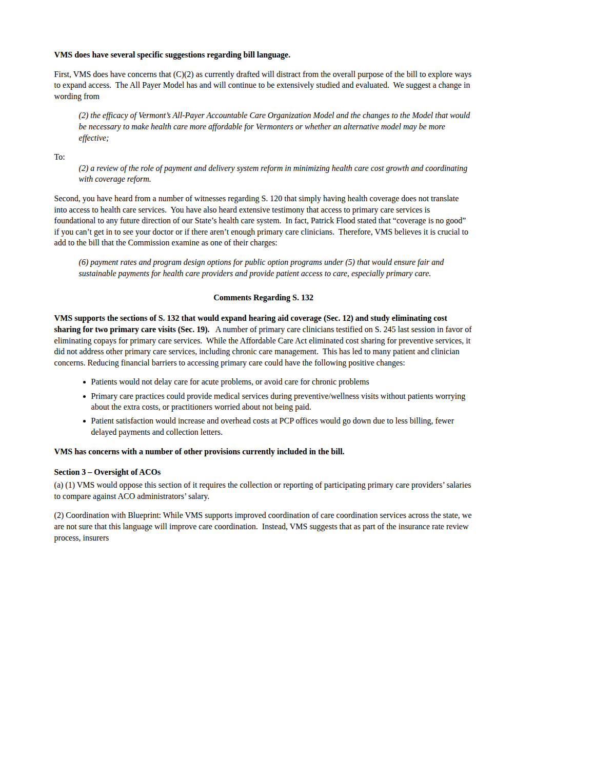VMS does have several specific suggestions regarding bill language.
First, VMS does have concerns that (C)(2) as currently drafted will distract from the overall purpose of the bill to explore ways to expand access. The All Payer Model has and will continue to be extensively studied and evaluated. We suggest a change in wording from
(2) the efficacy of Vermont’s All-Payer Accountable Care Organization Model and the changes to the Model that would be necessary to make health care more affordable for Vermonters or whether an alternative model may be more effective;
To:
(2) a review of the role of payment and delivery system reform in minimizing health care cost growth and coordinating with coverage reform.
Second, you have heard from a number of witnesses regarding S. 120 that simply having health coverage does not translate into access to health care services. You have also heard extensive testimony that access to primary care services is foundational to any future direction of our State’s health care system. In fact, Patrick Flood stated that “coverage is no good” if you can’t get in to see your doctor or if there aren’t enough primary care clinicians. Therefore, VMS believes it is crucial to add to the bill that the Commission examine as one of their charges:
(6) payment rates and program design options for public option programs under (5) that would ensure fair and sustainable payments for health care providers and provide patient access to care, especially primary care.
Comments Regarding S. 132
VMS supports the sections of S. 132 that would expand hearing aid coverage (Sec. 12) and study eliminating cost sharing for two primary care visits (Sec. 19). A number of primary care clinicians testified on S. 245 last session in favor of eliminating copays for primary care services. While the Affordable Care Act eliminated cost sharing for preventive services, it did not address other primary care services, including chronic care management. This has led to many patient and clinician concerns. Reducing financial barriers to accessing primary care could have the following positive changes:
Patients would not delay care for acute problems, or avoid care for chronic problems
Primary care practices could provide medical services during preventive/wellness visits without patients worrying about the extra costs, or practitioners worried about not being paid.
Patient satisfaction would increase and overhead costs at PCP offices would go down due to less billing, fewer delayed payments and collection letters.
VMS has concerns with a number of other provisions currently included in the bill.
Section 3 – Oversight of ACOs
(a) (1) VMS would oppose this section of it requires the collection or reporting of participating primary care providers’ salaries to compare against ACO administrators’ salary.
(2) Coordination with Blueprint: While VMS supports improved coordination of care coordination services across the state, we are not sure that this language will improve care coordination. Instead, VMS suggests that as part of the insurance rate review process, insurers